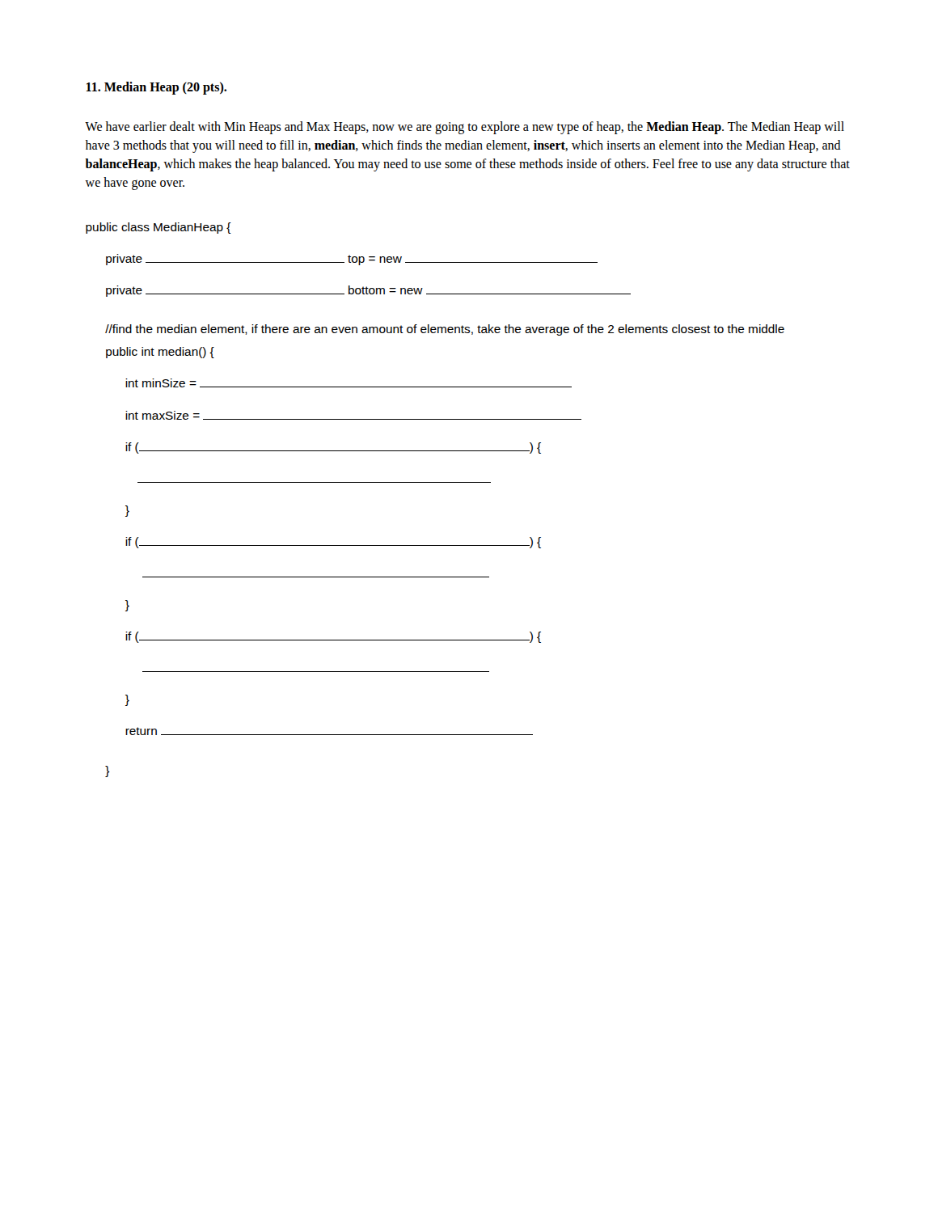11. Median Heap (20 pts).
We have earlier dealt with Min Heaps and Max Heaps, now we are going to explore a new type of heap, the Median Heap. The Median Heap will have 3 methods that you will need to fill in, median, which finds the median element, insert, which inserts an element into the Median Heap, and balanceHeap, which makes the heap balanced. You may need to use some of these methods inside of others. Feel free to use any data structure that we have gone over.
public class MedianHeap {
private top = new
private bottom = new
//find the median element, if there are an even amount of elements, take the average of the 2 elements closest to the middle
public int median() {
int minSize =
int maxSize =
if ( ) {
}
if ( ) {
}
if ( ) {
}
return
}